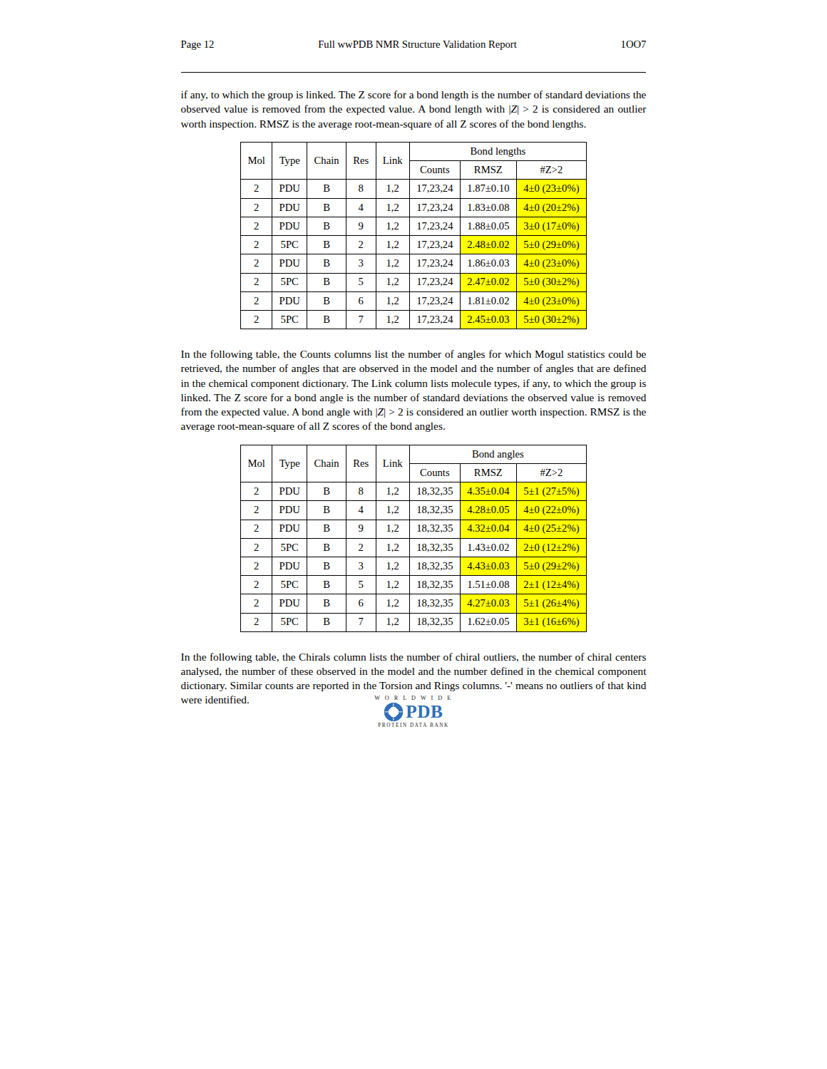Page 12
Full wwPDB NMR Structure Validation Report
1OO7
if any, to which the group is linked. The Z score for a bond length is the number of standard deviations the observed value is removed from the expected value. A bond length with |Z| > 2 is considered an outlier worth inspection. RMSZ is the average root-mean-square of all Z scores of the bond lengths.
| Mol | Type | Chain | Res | Link | Bond lengths |
| --- | --- | --- | --- | --- | --- |
| Counts | RMSZ | #Z>2 |
| 2 | PDU | B | 8 | 1,2 | 17,23,24 | 1.87±0.10 | 4±0 (23±0%) |
| 2 | PDU | B | 4 | 1,2 | 17,23,24 | 1.83±0.08 | 4±0 (20±2%) |
| 2 | PDU | B | 9 | 1,2 | 17,23,24 | 1.88±0.05 | 3±0 (17±0%) |
| 2 | 5PC | B | 2 | 1,2 | 17,23,24 | 2.48±0.02 | 5±0 (29±0%) |
| 2 | PDU | B | 3 | 1,2 | 17,23,24 | 1.86±0.03 | 4±0 (23±0%) |
| 2 | 5PC | B | 5 | 1,2 | 17,23,24 | 2.47±0.02 | 5±0 (30±2%) |
| 2 | PDU | B | 6 | 1,2 | 17,23,24 | 1.81±0.02 | 4±0 (23±0%) |
| 2 | 5PC | B | 7 | 1,2 | 17,23,24 | 2.45±0.03 | 5±0 (30±2%) |
In the following table, the Counts columns list the number of angles for which Mogul statistics could be retrieved, the number of angles that are observed in the model and the number of angles that are defined in the chemical component dictionary. The Link column lists molecule types, if any, to which the group is linked. The Z score for a bond angle is the number of standard deviations the observed value is removed from the expected value. A bond angle with |Z| > 2 is considered an outlier worth inspection. RMSZ is the average root-mean-square of all Z scores of the bond angles.
| Mol | Type | Chain | Res | Link | Bond angles |
| --- | --- | --- | --- | --- | --- |
| Counts | RMSZ | #Z>2 |
| 2 | PDU | B | 8 | 1,2 | 18,32,35 | 4.35±0.04 | 5±1 (27±5%) |
| 2 | PDU | B | 4 | 1,2 | 18,32,35 | 4.28±0.05 | 4±0 (22±0%) |
| 2 | PDU | B | 9 | 1,2 | 18,32,35 | 4.32±0.04 | 4±0 (25±2%) |
| 2 | 5PC | B | 2 | 1,2 | 18,32,35 | 1.43±0.02 | 2±0 (12±2%) |
| 2 | PDU | B | 3 | 1,2 | 18,32,35 | 4.43±0.03 | 5±0 (29±2%) |
| 2 | 5PC | B | 5 | 1,2 | 18,32,35 | 1.51±0.08 | 2±1 (12±4%) |
| 2 | PDU | B | 6 | 1,2 | 18,32,35 | 4.27±0.03 | 5±1 (26±4%) |
| 2 | 5PC | B | 7 | 1,2 | 18,32,35 | 1.62±0.05 | 3±1 (16±6%) |
In the following table, the Chirals column lists the number of chiral outliers, the number of chiral centers analysed, the number of these observed in the model and the number defined in the chemical component dictionary. Similar counts are reported in the Torsion and Rings columns. '-' means no outliers of that kind were identified.
W O R L D W I D E
PDB
PROTEIN DATA BANK